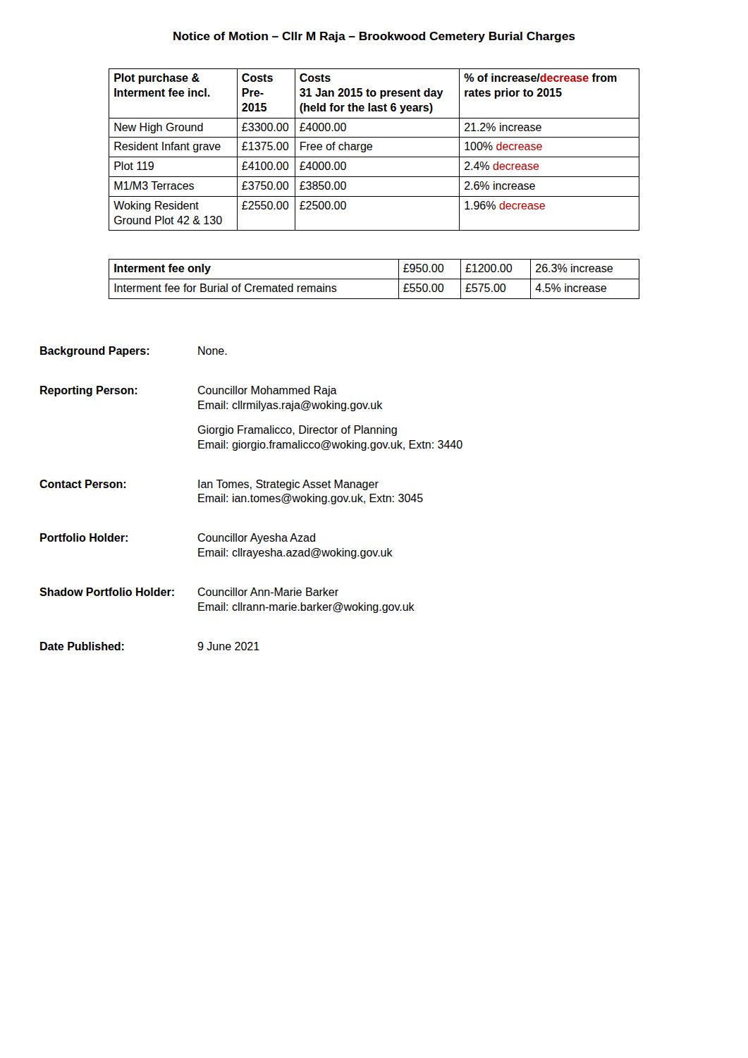Notice of Motion – Cllr M Raja – Brookwood Cemetery Burial Charges
| Plot purchase & Interment fee incl. | Costs Pre- 2015 | Costs 31 Jan 2015 to present day (held for the last 6 years) | % of increase/ decrease from rates prior to 2015 |
| --- | --- | --- | --- |
| New High Ground | £3300.00 | £4000.00 | 21.2% increase |
| Resident Infant grave | £1375.00 | Free of charge | 100% decrease |
| Plot 119 | £4100.00 | £4000.00 | 2.4% decrease |
| M1/M3 Terraces | £3750.00 | £3850.00 | 2.6% increase |
| Woking Resident Ground Plot 42 & 130 | £2550.00 | £2500.00 | 1.96% decrease |
| Interment fee only | £950.00 | £1200.00 | 26.3% increase |
| Interment fee for Burial of Cremated remains | £550.00 | £575.00 | 4.5% increase |
Background Papers:
None.
Reporting Person:
Councillor Mohammed Raja
Email: cllrmilyas.raja@woking.gov.uk
Giorgio Framalicco, Director of Planning
Email: giorgio.framalicco@woking.gov.uk, Extn: 3440
Contact Person:
Ian Tomes, Strategic Asset Manager
Email: ian.tomes@woking.gov.uk, Extn: 3045
Portfolio Holder:
Councillor Ayesha Azad
Email: cllrayesha.azad@woking.gov.uk
Shadow Portfolio Holder:
Councillor Ann-Marie Barker
Email: cllrann-marie.barker@woking.gov.uk
Date Published:
9 June 2021